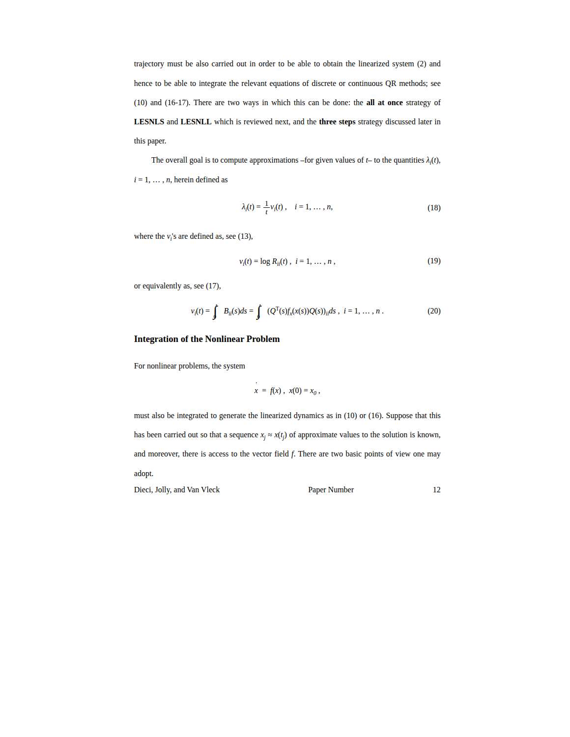trajectory must be also carried out in order to be able to obtain the linearized system (2) and hence to be able to integrate the relevant equations of discrete or continuous QR methods; see (10) and (16-17). There are two ways in which this can be done: the all at once strategy of LESNLS and LESNLL which is reviewed next, and the three steps strategy discussed later in this paper.
The overall goal is to compute approximations –for given values of t– to the quantities λi(t), i = 1, … , n, herein defined as
λi(t) = 1 t νi(t) , i = 1, … , n, (18)
where the νi's are defined as, see (13),
νi(t) = log Rii(t) , i = 1, … , n , (19)
or equivalently as, see (17),
νi(t) = ∫t 0 Bii(s)ds = ∫t 0(QT(s)fx(x(s))Q(s))iids , i = 1, … , n . (20)
Integration of the Nonlinear Problem
For nonlinear problems, the system
x = f(x) , x(0) = x0 ,
must also be integrated to generate the linearized dynamics as in (10) or (16). Suppose that this has been carried out so that a sequence xj ≈ x(tj) of approximate values to the solution is known, and moreover, there is access to the vector field f. There are two basic points of view one may adopt.
Dieci, Jolly, and Van Vleck Paper Number 12